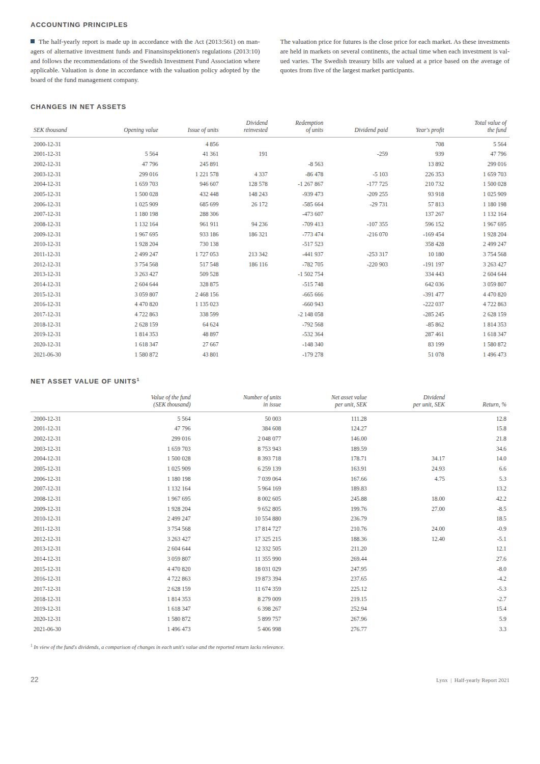Accounting Principles
The half-yearly report is made up in accordance with the Act (2013:561) on managers of alternative investment funds and Finansinspektionen's regulations (2013:10) and follows the recommendations of the Swedish Investment Fund Association where applicable. Valuation is done in accordance with the valuation policy adopted by the board of the fund management company.
The valuation price for futures is the close price for each market. As these investments are held in markets on several continents, the actual time when each investment is valued varies. The Swedish treasury bills are valued at a price based on the average of quotes from five of the largest market participants.
Changes in Net Assets
| SEK thousand | Opening value | Issue of units | Dividend reinvested | Redemption of units | Dividend paid | Year's profit | Total value of the fund |
| --- | --- | --- | --- | --- | --- | --- | --- |
| 2000-12-31 | | 4 856 | | | | 708 | 5 564 |
| 2001-12-31 | 5 564 | 41 361 | 191 | | -259 | 939 | 47 796 |
| 2002-12-31 | 47 796 | 245 891 | | -8 563 | | 13 892 | 299 016 |
| 2003-12-31 | 299 016 | 1 221 578 | 4 337 | -86 478 | -5 103 | 226 353 | 1 659 703 |
| 2004-12-31 | 1 659 703 | 946 607 | 128 578 | -1 267 867 | -177 725 | 210 732 | 1 500 028 |
| 2005-12-31 | 1 500 028 | 432 448 | 148 243 | -939 473 | -209 255 | 93 918 | 1 025 909 |
| 2006-12-31 | 1 025 909 | 685 699 | 26 172 | -585 664 | -29 731 | 57 813 | 1 180 198 |
| 2007-12-31 | 1 180 198 | 288 306 | | -473 607 | | 137 267 | 1 132 164 |
| 2008-12-31 | 1 132 164 | 961 911 | 94 236 | -709 413 | -107 355 | 596 152 | 1 967 695 |
| 2009-12-31 | 1 967 695 | 933 186 | 186 321 | -773 474 | -216 070 | -169 454 | 1 928 204 |
| 2010-12-31 | 1 928 204 | 730 138 | | -517 523 | | 358 428 | 2 499 247 |
| 2011-12-31 | 2 499 247 | 1 727 053 | 213 342 | -441 937 | -253 317 | 10 180 | 3 754 568 |
| 2012-12-31 | 3 754 568 | 517 548 | 186 116 | -782 705 | -220 903 | -191 197 | 3 263 427 |
| 2013-12-31 | 3 263 427 | 509 528 | | -1 502 754 | | 334 443 | 2 604 644 |
| 2014-12-31 | 2 604 644 | 328 875 | | -515 748 | | 642 036 | 3 059 807 |
| 2015-12-31 | 3 059 807 | 2 468 156 | | -665 666 | | -391 477 | 4 470 820 |
| 2016-12-31 | 4 470 820 | 1 135 023 | | -660 943 | | -222 037 | 4 722 863 |
| 2017-12-31 | 4 722 863 | 338 599 | | -2 148 058 | | -285 245 | 2 628 159 |
| 2018-12-31 | 2 628 159 | 64 624 | | -792 568 | | -85 862 | 1 814 353 |
| 2019-12-31 | 1 814 353 | 48 897 | | -532 364 | | 287 461 | 1 618 347 |
| 2020-12-31 | 1 618 347 | 27 667 | | -148 340 | | 83 199 | 1 580 872 |
| 2021-06-30 | 1 580 872 | 43 801 | | -179 278 | | 51 078 | 1 496 473 |
Net Asset Value of Units1
| | Value of the fund (SEK thousand) | Number of units in issue | Net asset value per unit, SEK | Dividend per unit, SEK | Return, % |
| --- | --- | --- | --- | --- | --- |
| 2000-12-31 | 5 564 | 50 003 | 111.28 | | 12.8 |
| 2001-12-31 | 47 796 | 384 608 | 124.27 | | 15.8 |
| 2002-12-31 | 299 016 | 2 048 077 | 146.00 | | 21.8 |
| 2003-12-31 | 1 659 703 | 8 753 943 | 189.59 | | 34.6 |
| 2004-12-31 | 1 500 028 | 8 393 718 | 178.71 | 34.17 | 14.0 |
| 2005-12-31 | 1 025 909 | 6 259 139 | 163.91 | 24.93 | 6.6 |
| 2006-12-31 | 1 180 198 | 7 039 064 | 167.66 | 4.75 | 5.3 |
| 2007-12-31 | 1 132 164 | 5 964 169 | 189.83 | | 13.2 |
| 2008-12-31 | 1 967 695 | 8 002 605 | 245.88 | 18.00 | 42.2 |
| 2009-12-31 | 1 928 204 | 9 652 805 | 199.76 | 27.00 | -8.5 |
| 2010-12-31 | 2 499 247 | 10 554 880 | 236.79 | | 18.5 |
| 2011-12-31 | 3 754 568 | 17 814 727 | 210.76 | 24.00 | -0.9 |
| 2012-12-31 | 3 263 427 | 17 325 215 | 188.36 | 12.40 | -5.1 |
| 2013-12-31 | 2 604 644 | 12 332 505 | 211.20 | | 12.1 |
| 2014-12-31 | 3 059 807 | 11 355 990 | 269.44 | | 27.6 |
| 2015-12-31 | 4 470 820 | 18 031 029 | 247.95 | | -8.0 |
| 2016-12-31 | 4 722 863 | 19 873 394 | 237.65 | | -4.2 |
| 2017-12-31 | 2 628 159 | 11 674 359 | 225.12 | | -5.3 |
| 2018-12-31 | 1 814 353 | 8 279 009 | 219.15 | | -2.7 |
| 2019-12-31 | 1 618 347 | 6 398 267 | 252.94 | | 15.4 |
| 2020-12-31 | 1 580 872 | 5 899 757 | 267.96 | | 5.9 |
| 2021-06-30 | 1 496 473 | 5 406 998 | 276.77 | | 3.3 |
1 In view of the fund's dividends, a comparison of changes in each unit's value and the reported return lacks relevance.
22 Lynx | Half-yearly Report 2021